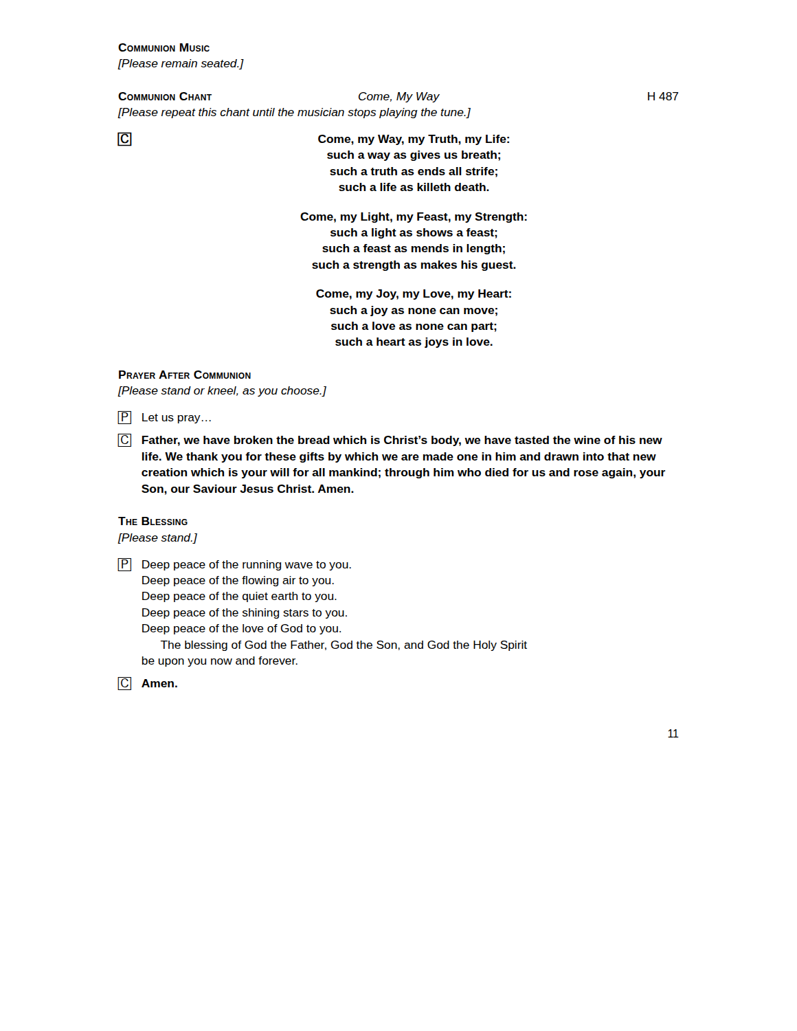Communion Music
[Please remain seated.]
Communion Chant Come, My Way H 487
[Please repeat this chant until the musician stops playing the tune.]
🄲
Come, my Way, my Truth, my Life:
such a way as gives us breath;
such a truth as ends all strife;
such a life as killeth death.
Come, my Light, my Feast, my Strength:
such a light as shows a feast;
such a feast as mends in length;
such a strength as makes his guest.
Come, my Joy, my Love, my Heart:
such a joy as none can move;
such a love as none can part;
such a heart as joys in love.
Prayer After Communion
[Please stand or kneel, as you choose.]
🄿
Let us pray…
🄲
Father, we have broken the bread which is Christ’s body, we have tasted the wine of his new life. We thank you for these gifts by which we are made one in him and drawn into that new creation which is your will for all mankind; through him who died for us and rose again, your Son, our Saviour Jesus Christ. Amen.
The Blessing
[Please stand.]
🄿
Deep peace of the running wave to you.
Deep peace of the flowing air to you.
Deep peace of the quiet earth to you.
Deep peace of the shining stars to you.
Deep peace of the love of God to you.
The blessing of God the Father, God the Son, and God the Holy Spirit
be upon you now and forever.
🄲
Amen.
11